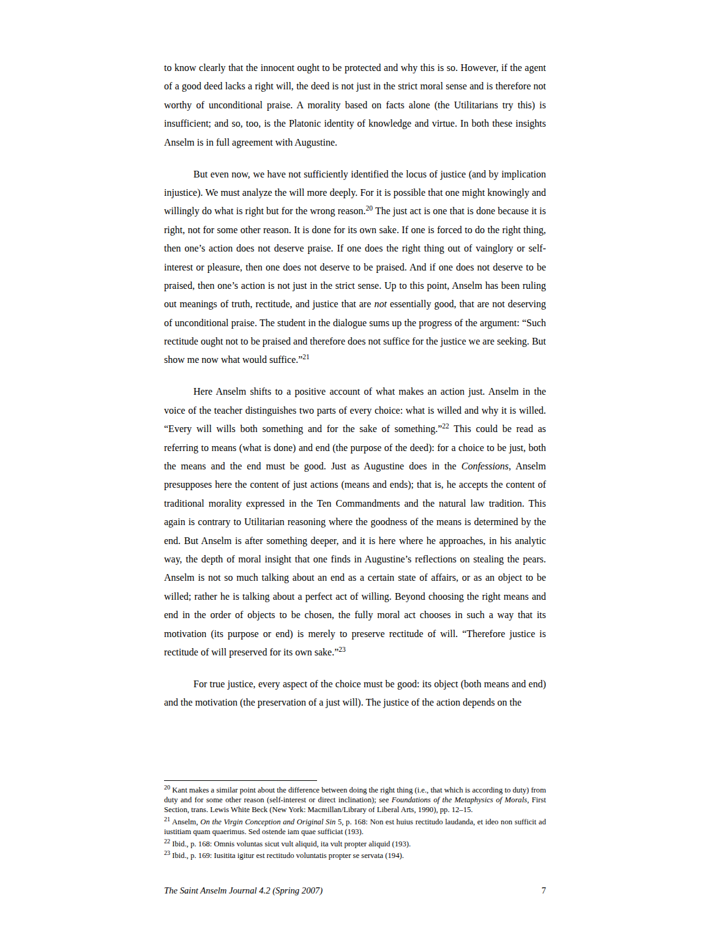to know clearly that the innocent ought to be protected and why this is so. However, if the agent of a good deed lacks a right will, the deed is not just in the strict moral sense and is therefore not worthy of unconditional praise. A morality based on facts alone (the Utilitarians try this) is insufficient; and so, too, is the Platonic identity of knowledge and virtue. In both these insights Anselm is in full agreement with Augustine.
But even now, we have not sufficiently identified the locus of justice (and by implication injustice). We must analyze the will more deeply. For it is possible that one might knowingly and willingly do what is right but for the wrong reason.20 The just act is one that is done because it is right, not for some other reason. It is done for its own sake. If one is forced to do the right thing, then one’s action does not deserve praise. If one does the right thing out of vainglory or self-interest or pleasure, then one does not deserve to be praised. And if one does not deserve to be praised, then one’s action is not just in the strict sense. Up to this point, Anselm has been ruling out meanings of truth, rectitude, and justice that are not essentially good, that are not deserving of unconditional praise. The student in the dialogue sums up the progress of the argument: “Such rectitude ought not to be praised and therefore does not suffice for the justice we are seeking. But show me now what would suffice.”21
Here Anselm shifts to a positive account of what makes an action just. Anselm in the voice of the teacher distinguishes two parts of every choice: what is willed and why it is willed. “Every will wills both something and for the sake of something.”22 This could be read as referring to means (what is done) and end (the purpose of the deed): for a choice to be just, both the means and the end must be good. Just as Augustine does in the Confessions, Anselm presupposes here the content of just actions (means and ends); that is, he accepts the content of traditional morality expressed in the Ten Commandments and the natural law tradition. This again is contrary to Utilitarian reasoning where the goodness of the means is determined by the end. But Anselm is after something deeper, and it is here where he approaches, in his analytic way, the depth of moral insight that one finds in Augustine’s reflections on stealing the pears. Anselm is not so much talking about an end as a certain state of affairs, or as an object to be willed; rather he is talking about a perfect act of willing. Beyond choosing the right means and end in the order of objects to be chosen, the fully moral act chooses in such a way that its motivation (its purpose or end) is merely to preserve rectitude of will. “Therefore justice is rectitude of will preserved for its own sake.”23
For true justice, every aspect of the choice must be good: its object (both means and end) and the motivation (the preservation of a just will). The justice of the action depends on the
20 Kant makes a similar point about the difference between doing the right thing (i.e., that which is according to duty) from duty and for some other reason (self-interest or direct inclination); see Foundations of the Metaphysics of Morals, First Section, trans. Lewis White Beck (New York: Macmillan/Library of Liberal Arts, 1990), pp. 12–15.
21 Anselm, On the Virgin Conception and Original Sin 5, p. 168: Non est huius rectitudo laudanda, et ideo non sufficit ad iustitiam quam quaerimus. Sed ostende iam quae sufficiat (193).
22 Ibid., p. 168: Omnis voluntas sicut vult aliquid, ita vult propter aliquid (193).
23 Ibid., p. 169: Iusitita igitur est rectitudo voluntatis propter se servata (194).
The Saint Anselm Journal 4.2 (Spring 2007) 7